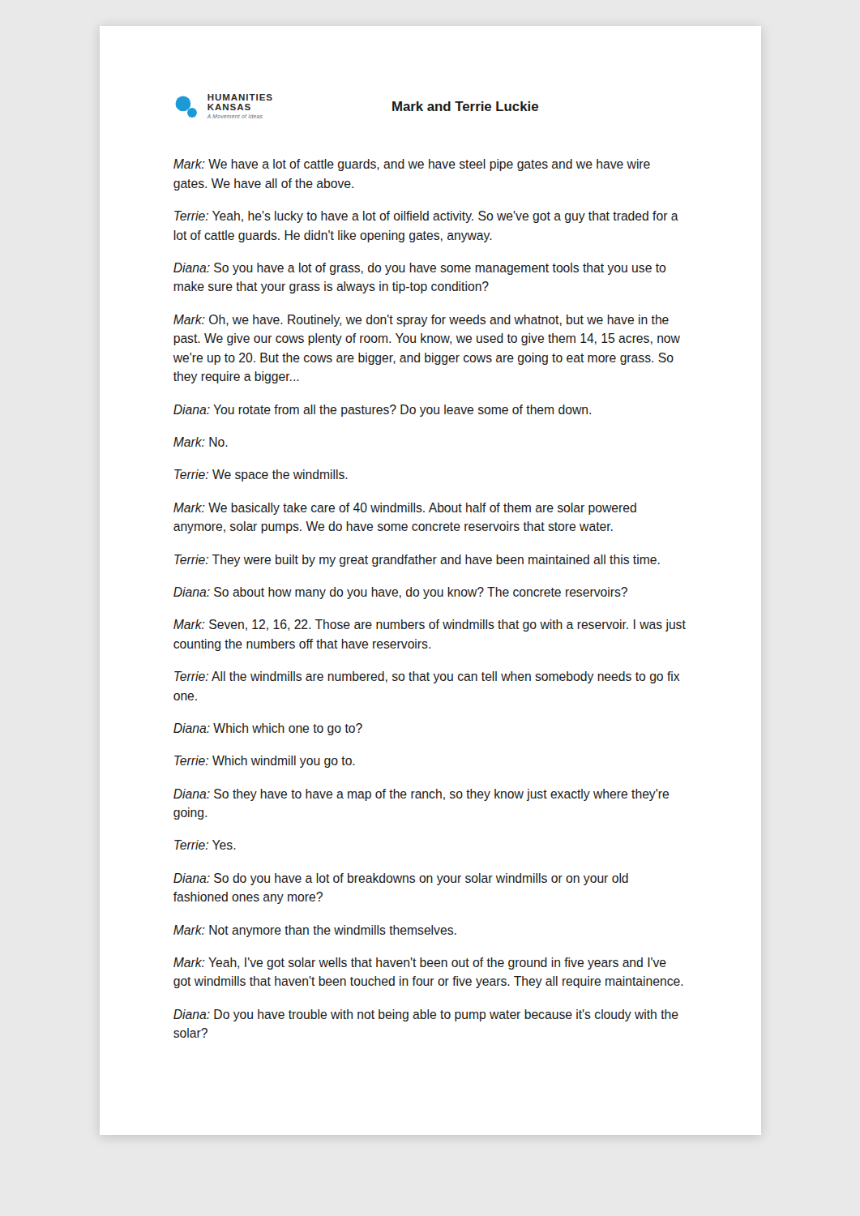HUMANITIES KANSAS A Movement of Ideas
Mark and Terrie Luckie
Mark: We have a lot of cattle guards, and we have steel pipe gates and we have wire gates. We have all of the above.
Terrie: Yeah, he's lucky to have a lot of oilfield activity. So we've got a guy that traded for a lot of cattle guards. He didn't like opening gates, anyway.
Diana: So you have a lot of grass, do you have some management tools that you use to make sure that your grass is always in tip-top condition?
Mark: Oh, we have. Routinely, we don't spray for weeds and whatnot, but we have in the past. We give our cows plenty of room. You know, we used to give them 14, 15 acres, now we're up to 20. But the cows are bigger, and bigger cows are going to eat more grass. So they require a bigger...
Diana: You rotate from all the pastures? Do you leave some of them down.
Mark: No.
Terrie: We space the windmills.
Mark: We basically take care of 40 windmills. About half of them are solar powered anymore, solar pumps. We do have some concrete reservoirs that store water.
Terrie: They were built by my great grandfather and have been maintained all this time.
Diana: So about how many do you have, do you know? The concrete reservoirs?
Mark: Seven, 12, 16, 22. Those are numbers of windmills that go with a reservoir. I was just counting the numbers off that have reservoirs.
Terrie: All the windmills are numbered, so that you can tell when somebody needs to go fix one.
Diana: Which which one to go to?
Terrie: Which windmill you go to.
Diana: So they have to have a map of the ranch, so they know just exactly where they're going.
Terrie: Yes.
Diana: So do you have a lot of breakdowns on your solar windmills or on your old fashioned ones any more?
Mark: Not anymore than the windmills themselves.
Mark: Yeah, I've got solar wells that haven't been out of the ground in five years and I've got windmills that haven't been touched in four or five years. They all require maintainence.
Diana: Do you have trouble with not being able to pump water because it's cloudy with the solar?